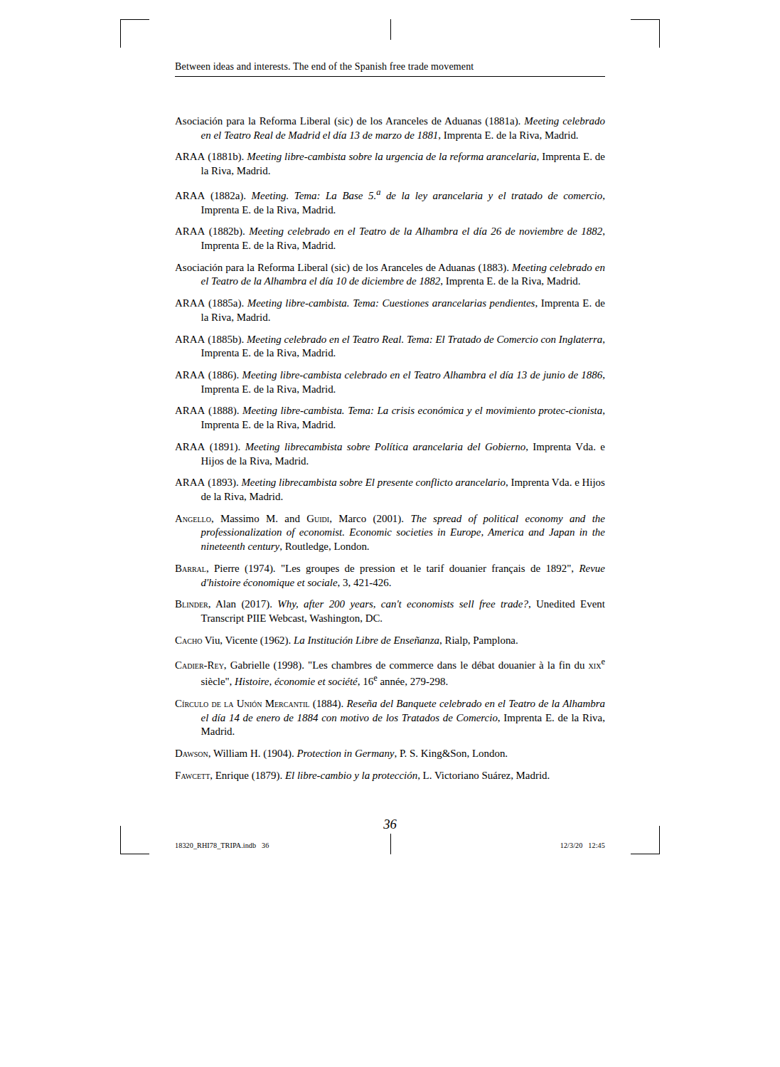Between ideas and interests. The end of the Spanish free trade movement
Asociación para la Reforma Liberal (sic) de los Aranceles de Aduanas (1881a). Meeting celebrado en el Teatro Real de Madrid el día 13 de marzo de 1881, Imprenta E. de la Riva, Madrid.
ARAA (1881b). Meeting libre-cambista sobre la urgencia de la reforma arancelaria, Imprenta E. de la Riva, Madrid.
ARAA (1882a). Meeting. Tema: La Base 5.a de la ley arancelaria y el tratado de comercio, Imprenta E. de la Riva, Madrid.
ARAA (1882b). Meeting celebrado en el Teatro de la Alhambra el día 26 de noviembre de 1882, Imprenta E. de la Riva, Madrid.
Asociación para la Reforma Liberal (sic) de los Aranceles de Aduanas (1883). Meeting celebrado en el Teatro de la Alhambra el día 10 de diciembre de 1882, Imprenta E. de la Riva, Madrid.
ARAA (1885a). Meeting libre-cambista. Tema: Cuestiones arancelarias pendientes, Imprenta E. de la Riva, Madrid.
ARAA (1885b). Meeting celebrado en el Teatro Real. Tema: El Tratado de Comercio con Inglaterra, Imprenta E. de la Riva, Madrid.
ARAA (1886). Meeting libre-cambista celebrado en el Teatro Alhambra el día 13 de junio de 1886, Imprenta E. de la Riva, Madrid.
ARAA (1888). Meeting libre-cambista. Tema: La crisis económica y el movimiento protec-cionista, Imprenta E. de la Riva, Madrid.
ARAA (1891). Meeting librecambista sobre Política arancelaria del Gobierno, Imprenta Vda. e Hijos de la Riva, Madrid.
ARAA (1893). Meeting librecambista sobre El presente conflicto arancelario, Imprenta Vda. e Hijos de la Riva, Madrid.
Angello, Massimo M. and Guidi, Marco (2001). The spread of political economy and the professionalization of economist. Economic societies in Europe, America and Japan in the nineteenth century, Routledge, London.
Barral, Pierre (1974). "Les groupes de pression et le tarif douanier français de 1892", Revue d'histoire économique et sociale, 3, 421-426.
Blinder, Alan (2017). Why, after 200 years, can't economists sell free trade?, Unedited Event Transcript PIIE Webcast, Washington, DC.
Cacho Viu, Vicente (1962). La Institución Libre de Enseñanza, Rialp, Pamplona.
Cadier-Rey, Gabrielle (1998). "Les chambres de commerce dans le débat douanier à la fin du xixe siècle", Histoire, économie et société, 16e année, 279-298.
Círculo de la Unión Mercantil (1884). Reseña del Banquete celebrado en el Teatro de la Alhambra el día 14 de enero de 1884 con motivo de los Tratados de Comercio, Imprenta E. de la Riva, Madrid.
Dawson, William H. (1904). Protection in Germany, P. S. King&Son, London.
Fawcett, Enrique (1879). El libre-cambio y la protección, L. Victoriano Suárez, Madrid.
36
18320_RHI78_TRIPA.indb 36
12/3/20 12:45